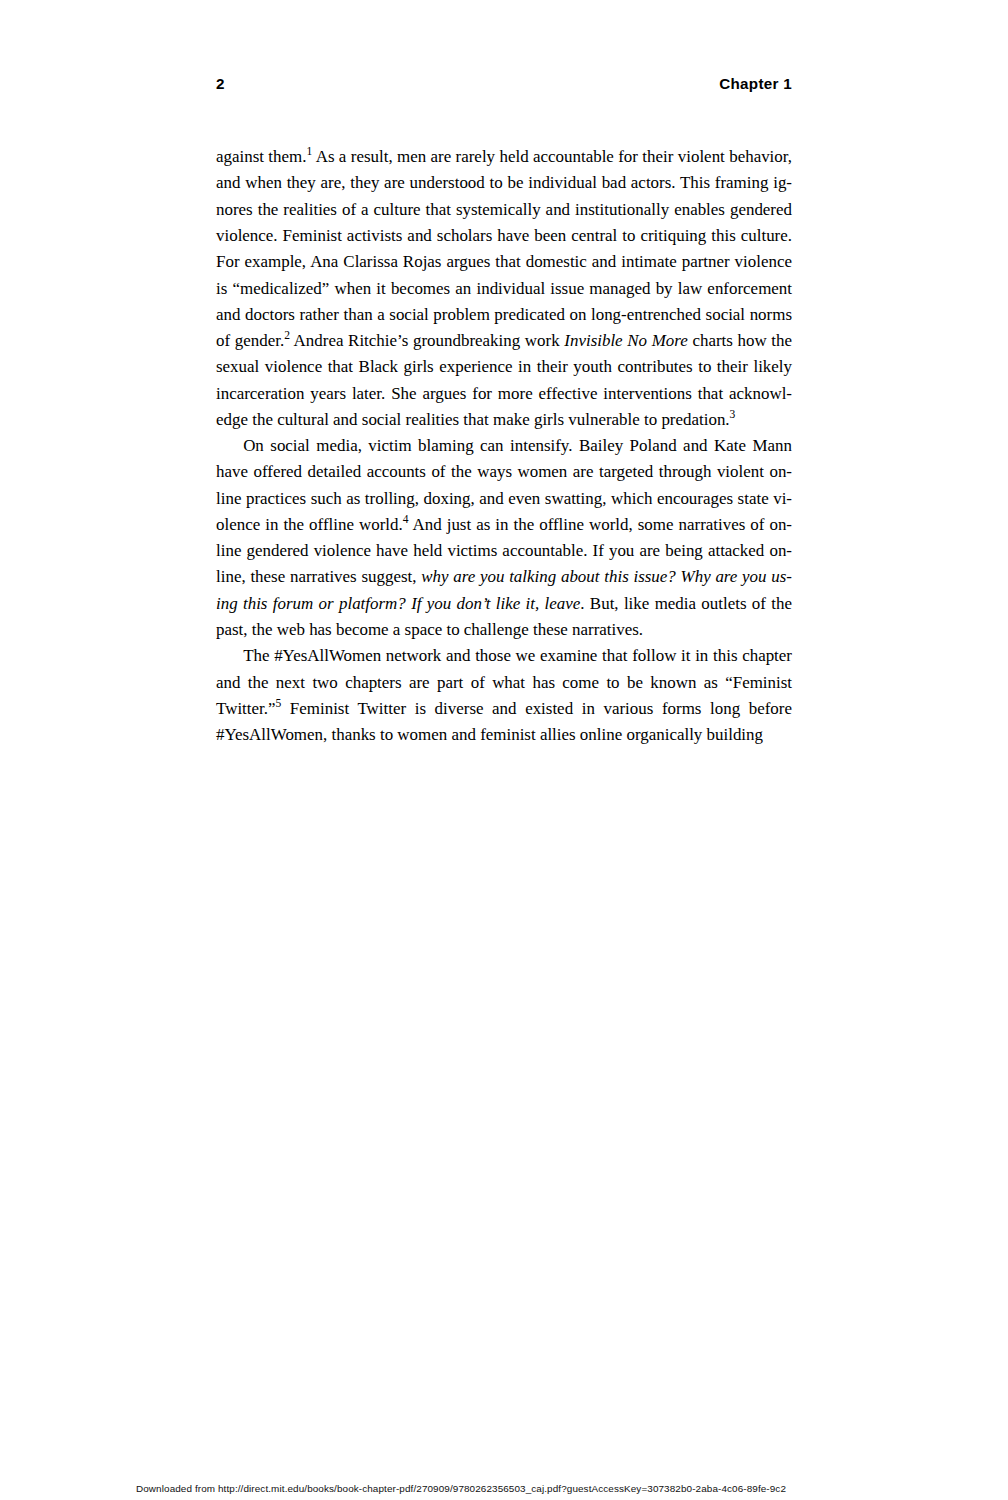2 Chapter 1
against them.1 As a result, men are rarely held accountable for their violent behavior, and when they are, they are understood to be individual bad actors. This framing ignores the realities of a culture that systemically and institutionally enables gendered violence. Feminist activists and scholars have been central to critiquing this culture. For example, Ana Clarissa Rojas argues that domestic and intimate partner violence is “medicalized” when it becomes an individual issue managed by law enforcement and doctors rather than a social problem predicated on long-entrenched social norms of gender.2 Andrea Ritchie’s groundbreaking work Invisible No More charts how the sexual violence that Black girls experience in their youth contributes to their likely incarceration years later. She argues for more effective interventions that acknowledge the cultural and social realities that make girls vulnerable to predation.3
On social media, victim blaming can intensify. Bailey Poland and Kate Mann have offered detailed accounts of the ways women are targeted through violent online practices such as trolling, doxing, and even swatting, which encourages state violence in the offline world.4 And just as in the offline world, some narratives of online gendered violence have held victims accountable. If you are being attacked online, these narratives suggest, why are you talking about this issue? Why are you using this forum or platform? If you don’t like it, leave. But, like media outlets of the past, the web has become a space to challenge these narratives.
The #YesAllWomen network and those we examine that follow it in this chapter and the next two chapters are part of what has come to be known as “Feminist Twitter.”5 Feminist Twitter is diverse and existed in various forms long before #YesAllWomen, thanks to women and feminist allies online organically building
Downloaded from http://direct.mit.edu/books/book-chapter-pdf/270909/9780262356503_caj.pdf?guestAccessKey=307382b0-2aba-4c06-89fe-9c2